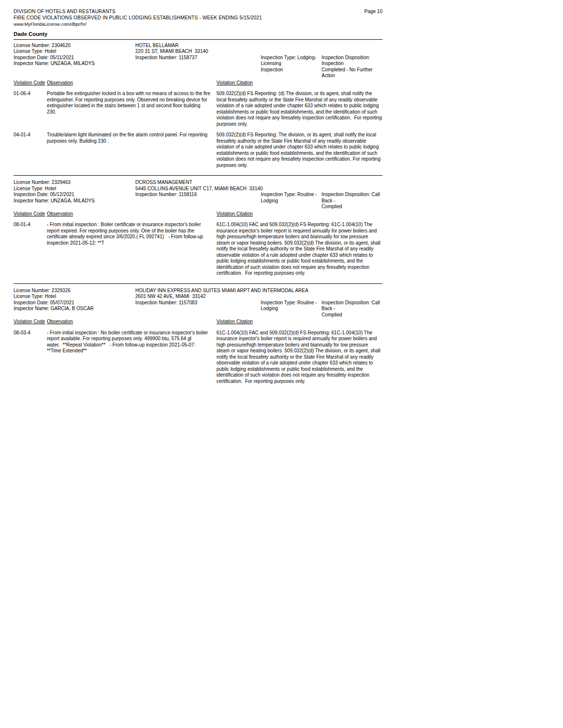DIVISION OF HOTELS AND RESTAURANTS
FIRE CODE VIOLATIONS OBSERVED IN PUBLIC LODGING ESTABLISHMENTS - WEEK ENDING 5/15/2021
Page 10
www.MyFloridaLicense.com/dbpr/hr/
Dade County
| License Number: 2304620 | HOTEL BELLAMAR | |
| License Type: Hotel | 220 31 ST, MIAMI BEACH 33140 | |
| Inspection Date: 05/11/2021 Inspector Name: UNZAGA, MILADYS | Inspection Number: 1158737 | / Inspection Type: Lodging-Licensing Inspection / Inspection Disposition: Inspection Completed - No Further Action / |
| Violation Code | Observation | Violation Citation |
| 01-06-4 | Portable fire extinguisher locked in a box with no means of access to the fire extinguisher. For reporting purposes only. Observed no breaking device for extinguisher located in the stairs between 1 st and second floor building 230. | 509.032(2)(d) FS Reporting: (d) The division, or its agent, shall notify the local firesafety authority or the State Fire Marshal of any readily observable violation of a rule adopted under chapter 633 which relates to public lodging establishments or public food establishments, and the identification of such violation does not require any firesafety inspection certification. For reporting purposes only. |
| 04-01-4 | Trouble/alarm light illuminated on the fire alarm control panel. For reporting purposes only. Building 230 . | 509.032(2)(d) FS Reporting: The division, or its agent, shall notify the local firesafety authority or the State Fire Marshal of any readily observable violation of a rule adopted under chapter 633 which relates to public lodging establishments or public food establishments, and the identification of such violation does not require any firesafety inspection certification. For reporting purposes only. |
| License Number: 2329463 | DCROSS MANAGEMENT | |
| License Type: Hotel | 5445 COLLINS AVENUE UNIT C17, MIAMI BEACH 33140 |
| Inspection Date: 05/12/2021 Inspector Name: UNZAGA, MILADYS | Inspection Number: 1158116 | / Inspection Type: Routine - Lodging / Inspection Disposition: Call Back - Complied / |
| Violation Code | Observation | Violation Citation |
| 08-01-4 | - From initial inspection : Boiler certificate or insurance inspector's boiler report expired. For reporting purposes only. One of the boiler has the certificate already expired since 3/6/2020.( FL 092741) - From follow-up inspection 2021-05-12: **T | 61C-1.004(10) FAC and 509.032(2)(d) FS Reporting: 61C-1.004(10) The insurance inpector's boiler report is required annually for power boilers and high pressure/high temperature boilers and biannually for low pressure steam or vapor heating boilers. 509.032(2)(d) The division, or its agent, shall notify the local firesafety authority or the State Fire Marshal of any readily observable violation of a rule adopted under chapter 633 which relates to public lodging establishments or public food establishments, and the identification of such violation does not require any firesafety inspection certification. For reporting purposes only. |
| License Number: 2329326 | HOLIDAY INN EXPRESS AND SUITES MIAMI ARPT AND INTERMODAL AREA |
| License Type: Hotel | 2601 NW 42 AVE, MIAMI 33142 |
| Inspection Date: 05/07/2021 Inspector Name: GARCIA, B OSCAR | Inspection Number: 1157083 | / Inspection Type: Routine - Lodging / Inspection Disposition: Call Back - Complied / |
| Violation Code | Observation | Violation Citation |
| 08-03-4 | - From initial inspection : No boiler certificate or insurance inspector's boiler report available. For reporting purposes only. 499900 btu, 575.64 gl water, **Repeat Violation** - From follow-up inspection 2021-05-07: **Time Extended** | 61C-1.004(10) FAC and 509.032(2)(d) FS Reporting: 61C-1.004(10) The insurance inpector's boiler report is required annually for power boilers and high pressure/high temperature boilers and biannually for low pressure steam or vapor heating boilers. 509.032(2)(d) The division, or its agent, shall notify the local firesafety authority or the State Fire Marshal of any readily observable violation of a rule adopted under chapter 633 which relates to public lodging establishments or public food establishments, and the identification of such violation does not require any firesafety inspection certification. For reporting purposes only. |